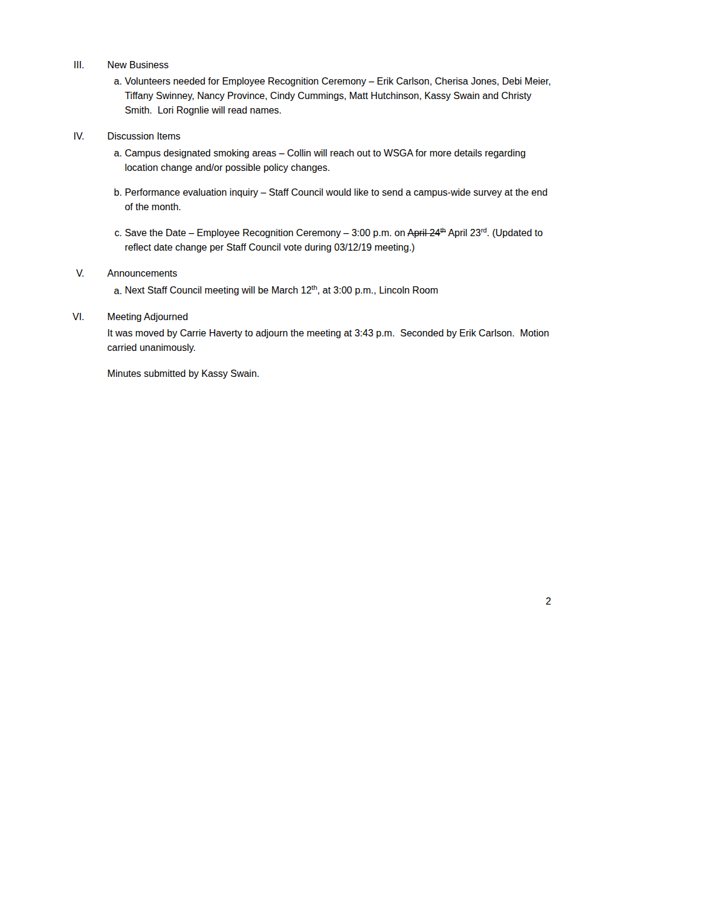New Business
Volunteers needed for Employee Recognition Ceremony – Erik Carlson, Cherisa Jones, Debi Meier, Tiffany Swinney, Nancy Province, Cindy Cummings, Matt Hutchinson, Kassy Swain and Christy Smith. Lori Rognlie will read names.
Discussion Items
Campus designated smoking areas – Collin will reach out to WSGA for more details regarding location change and/or possible policy changes.
Performance evaluation inquiry – Staff Council would like to send a campus-wide survey at the end of the month.
Save the Date – Employee Recognition Ceremony – 3:00 p.m. on April 24th April 23rd. (Updated to reflect date change per Staff Council vote during 03/12/19 meeting.)
Announcements
Next Staff Council meeting will be March 12th, at 3:00 p.m., Lincoln Room
Meeting Adjourned
It was moved by Carrie Haverty to adjourn the meeting at 3:43 p.m. Seconded by Erik Carlson. Motion carried unanimously.
Minutes submitted by Kassy Swain.
2